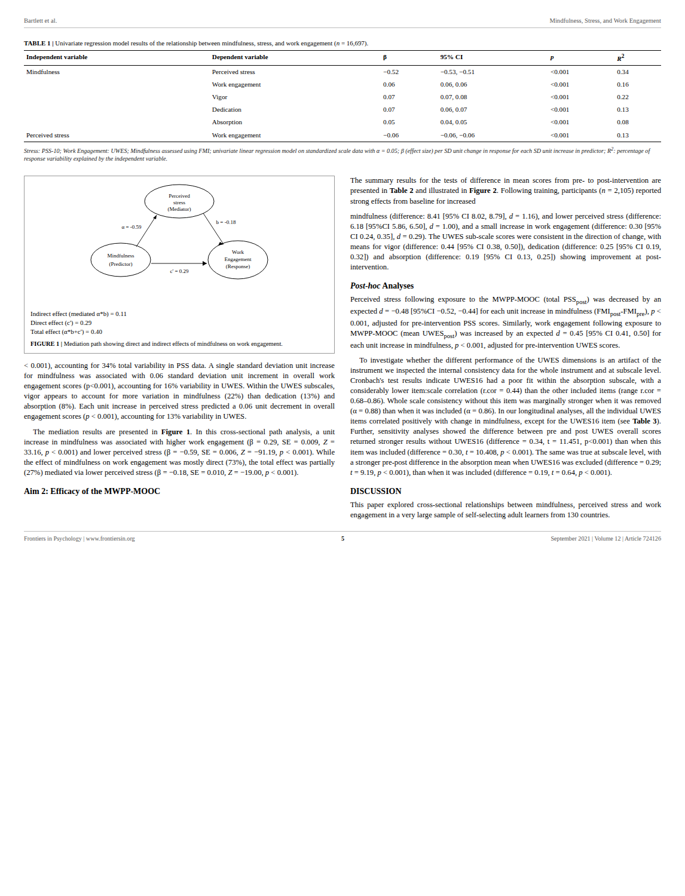Bartlett et al.
Mindfulness, Stress, and Work Engagement
TABLE 1 | Univariate regression model results of the relationship between mindfulness, stress, and work engagement (n = 16,697).
| Independent variable | Dependent variable | β | 95% CI | p | R 2 |
| --- | --- | --- | --- | --- | --- |
| Mindfulness | Perceived stress | −0.52 | −0.53, −0.51 | <0.001 | 0.34 |
| | Work engagement | 0.06 | 0.06, 0.06 | <0.001 | 0.16 |
| | Vigor | 0.07 | 0.07, 0.08 | <0.001 | 0.22 |
| | Dedication | 0.07 | 0.06, 0.07 | <0.001 | 0.13 |
| | Absorption | 0.05 | 0.04, 0.05 | <0.001 | 0.08 |
| Perceived stress | Work engagement | −0.06 | −0.06, −0.06 | <0.001 | 0.13 |
Stress: PSS-10; Work Engagement: UWES; Mindfulness assessed using FMI; univariate linear regression model on standardized scale data with α = 0.05; β (effect size) per SD unit change in response for each SD unit increase in predictor; R2: percentage of response variability explained by the independent variable.
Perceived stress (Mediator) Mindfulness (Predictor) Work Engagement (Response) α = -0.59 b = -0.18 c' = 0.29
Indirect effect (mediated α*b) = 0.11
Direct effect (c') = 0.29
Total effect (α*b+c') = 0.40
FIGURE 1 | Mediation path showing direct and indirect effects of mindfulness on work engagement.
< 0.001), accounting for 34% total variability in PSS data. A single standard deviation unit increase for mindfulness was associated with 0.06 standard deviation unit increment in overall work engagement scores (p<0.001), accounting for 16% variability in UWES. Within the UWES subscales, vigor appears to account for more variation in mindfulness (22%) than dedication (13%) and absorption (8%). Each unit increase in perceived stress predicted a 0.06 unit decrement in overall engagement scores (p < 0.001), accounting for 13% variability in UWES.
The mediation results are presented in Figure 1. In this cross-sectional path analysis, a unit increase in mindfulness was associated with higher work engagement (β = 0.29, SE = 0.009, Z = 33.16, p < 0.001) and lower perceived stress (β = −0.59, SE = 0.006, Z = −91.19, p < 0.001). While the effect of mindfulness on work engagement was mostly direct (73%), the total effect was partially (27%) mediated via lower perceived stress (β = −0.18, SE = 0.010, Z = −19.00, p < 0.001).
Aim 2: Efficacy of the MWPP-MOOC
The summary results for the tests of difference in mean scores from pre- to post-intervention are presented in Table 2 and illustrated in Figure 2. Following training, participants (n = 2,105) reported strong effects from baseline for increased
mindfulness (difference: 8.41 [95% CI 8.02, 8.79], d = 1.16), and lower perceived stress (difference: 6.18 [95%CI 5.86, 6.50], d = 1.00), and a small increase in work engagement (difference: 0.30 [95% CI 0.24, 0.35], d = 0.29). The UWES sub-scale scores were consistent in the direction of change, with means for vigor (difference: 0.44 [95% CI 0.38, 0.50]), dedication (difference: 0.25 [95% CI 0.19, 0.32]) and absorption (difference: 0.19 [95% CI 0.13, 0.25]) showing improvement at post-intervention.
Post-hoc Analyses
Perceived stress following exposure to the MWPP-MOOC (total PSSpost) was decreased by an expected d = −0.48 [95%CI −0.52, −0.44] for each unit increase in mindfulness (FMIpost-FMIpre), p < 0.001, adjusted for pre-intervention PSS scores. Similarly, work engagement following exposure to MWPP-MOOC (mean UWESpost) was increased by an expected d = 0.45 [95% CI 0.41, 0.50] for each unit increase in mindfulness, p < 0.001, adjusted for pre-intervention UWES scores.
To investigate whether the different performance of the UWES dimensions is an artifact of the instrument we inspected the internal consistency data for the whole instrument and at subscale level. Cronbach's test results indicate UWES16 had a poor fit within the absorption subscale, with a considerably lower item:scale correlation (r.cor = 0.44) than the other included items (range r.cor = 0.68–0.86). Whole scale consistency without this item was marginally stronger when it was removed (α = 0.88) than when it was included (α = 0.86). In our longitudinal analyses, all the individual UWES items correlated positively with change in mindfulness, except for the UWES16 item (see Table 3). Further, sensitivity analyses showed the difference between pre and post UWES overall scores returned stronger results without UWES16 (difference = 0.34, t = 11.451, p<0.001) than when this item was included (difference = 0.30, t = 10.408, p < 0.001). The same was true at subscale level, with a stronger pre-post difference in the absorption mean when UWES16 was excluded (difference = 0.29; t = 9.19, p < 0.001), than when it was included (difference = 0.19, t = 0.64, p < 0.001).
DISCUSSION
This paper explored cross-sectional relationships between mindfulness, perceived stress and work engagement in a very large sample of self-selecting adult learners from 130 countries.
Frontiers in Psychology | www.frontiersin.org
5
September 2021 | Volume 12 | Article 724126